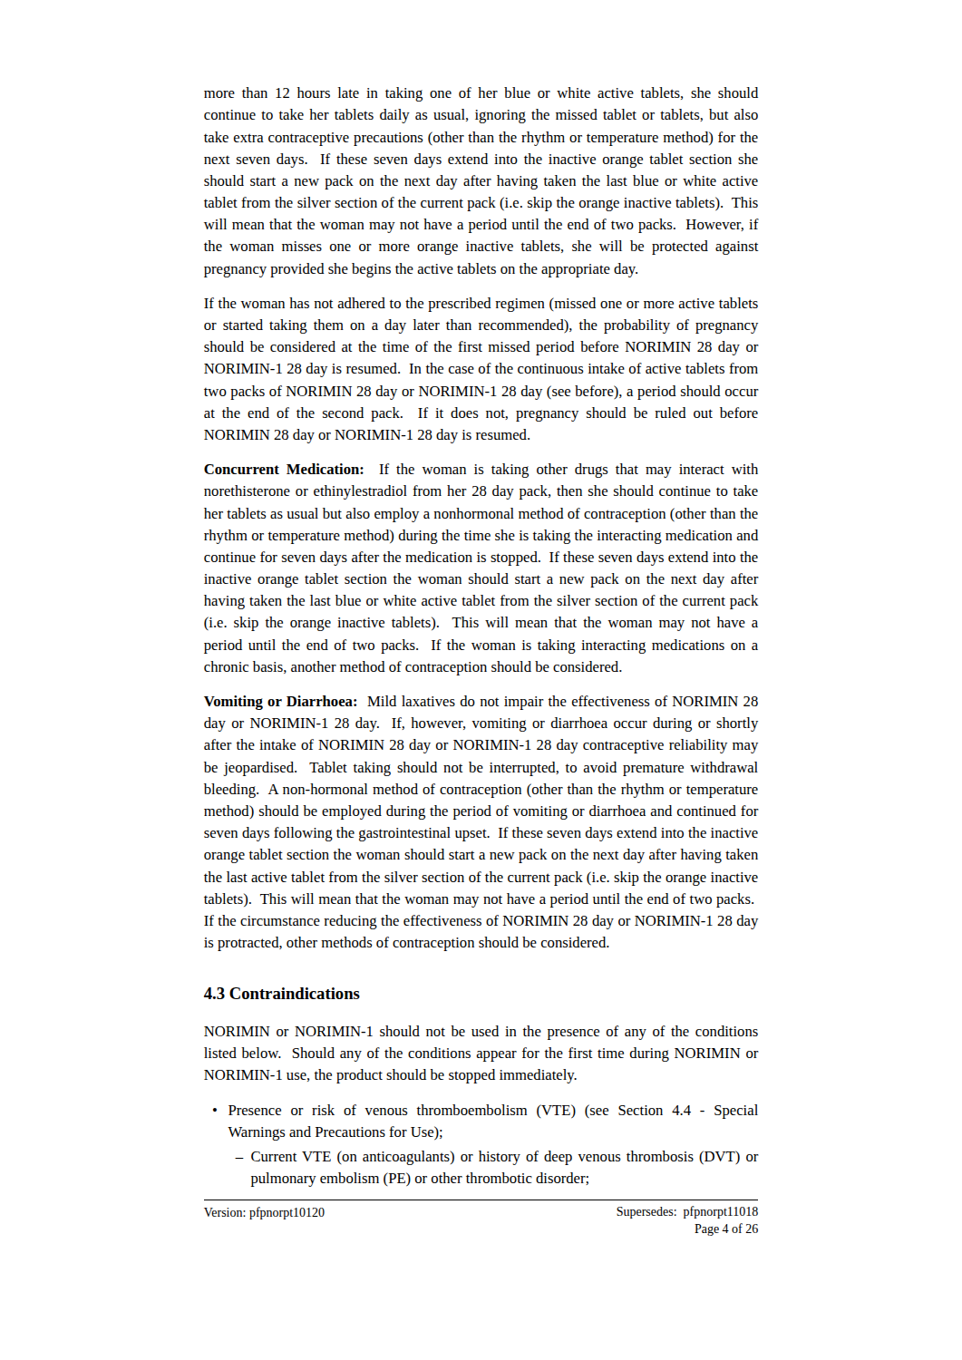more than 12 hours late in taking one of her blue or white active tablets, she should continue to take her tablets daily as usual, ignoring the missed tablet or tablets, but also take extra contraceptive precautions (other than the rhythm or temperature method) for the next seven days. If these seven days extend into the inactive orange tablet section she should start a new pack on the next day after having taken the last blue or white active tablet from the silver section of the current pack (i.e. skip the orange inactive tablets). This will mean that the woman may not have a period until the end of two packs. However, if the woman misses one or more orange inactive tablets, she will be protected against pregnancy provided she begins the active tablets on the appropriate day.
If the woman has not adhered to the prescribed regimen (missed one or more active tablets or started taking them on a day later than recommended), the probability of pregnancy should be considered at the time of the first missed period before NORIMIN 28 day or NORIMIN-1 28 day is resumed. In the case of the continuous intake of active tablets from two packs of NORIMIN 28 day or NORIMIN-1 28 day (see before), a period should occur at the end of the second pack. If it does not, pregnancy should be ruled out before NORIMIN 28 day or NORIMIN-1 28 day is resumed.
Concurrent Medication: If the woman is taking other drugs that may interact with norethisterone or ethinylestradiol from her 28 day pack, then she should continue to take her tablets as usual but also employ a nonhormonal method of contraception (other than the rhythm or temperature method) during the time she is taking the interacting medication and continue for seven days after the medication is stopped. If these seven days extend into the inactive orange tablet section the woman should start a new pack on the next day after having taken the last blue or white active tablet from the silver section of the current pack (i.e. skip the orange inactive tablets). This will mean that the woman may not have a period until the end of two packs. If the woman is taking interacting medications on a chronic basis, another method of contraception should be considered.
Vomiting or Diarrhoea: Mild laxatives do not impair the effectiveness of NORIMIN 28 day or NORIMIN-1 28 day. If, however, vomiting or diarrhoea occur during or shortly after the intake of NORIMIN 28 day or NORIMIN-1 28 day contraceptive reliability may be jeopardised. Tablet taking should not be interrupted, to avoid premature withdrawal bleeding. A non-hormonal method of contraception (other than the rhythm or temperature method) should be employed during the period of vomiting or diarrhoea and continued for seven days following the gastrointestinal upset. If these seven days extend into the inactive orange tablet section the woman should start a new pack on the next day after having taken the last active tablet from the silver section of the current pack (i.e. skip the orange inactive tablets). This will mean that the woman may not have a period until the end of two packs. If the circumstance reducing the effectiveness of NORIMIN 28 day or NORIMIN-1 28 day is protracted, other methods of contraception should be considered.
4.3 Contraindications
NORIMIN or NORIMIN-1 should not be used in the presence of any of the conditions listed below. Should any of the conditions appear for the first time during NORIMIN or NORIMIN-1 use, the product should be stopped immediately.
Presence or risk of venous thromboembolism (VTE) (see Section 4.4 - Special Warnings and Precautions for Use);
Current VTE (on anticoagulants) or history of deep venous thrombosis (DVT) or pulmonary embolism (PE) or other thrombotic disorder;
Version: pfpnorpt10120
Supersedes: pfpnorpt11018
Page 4 of 26